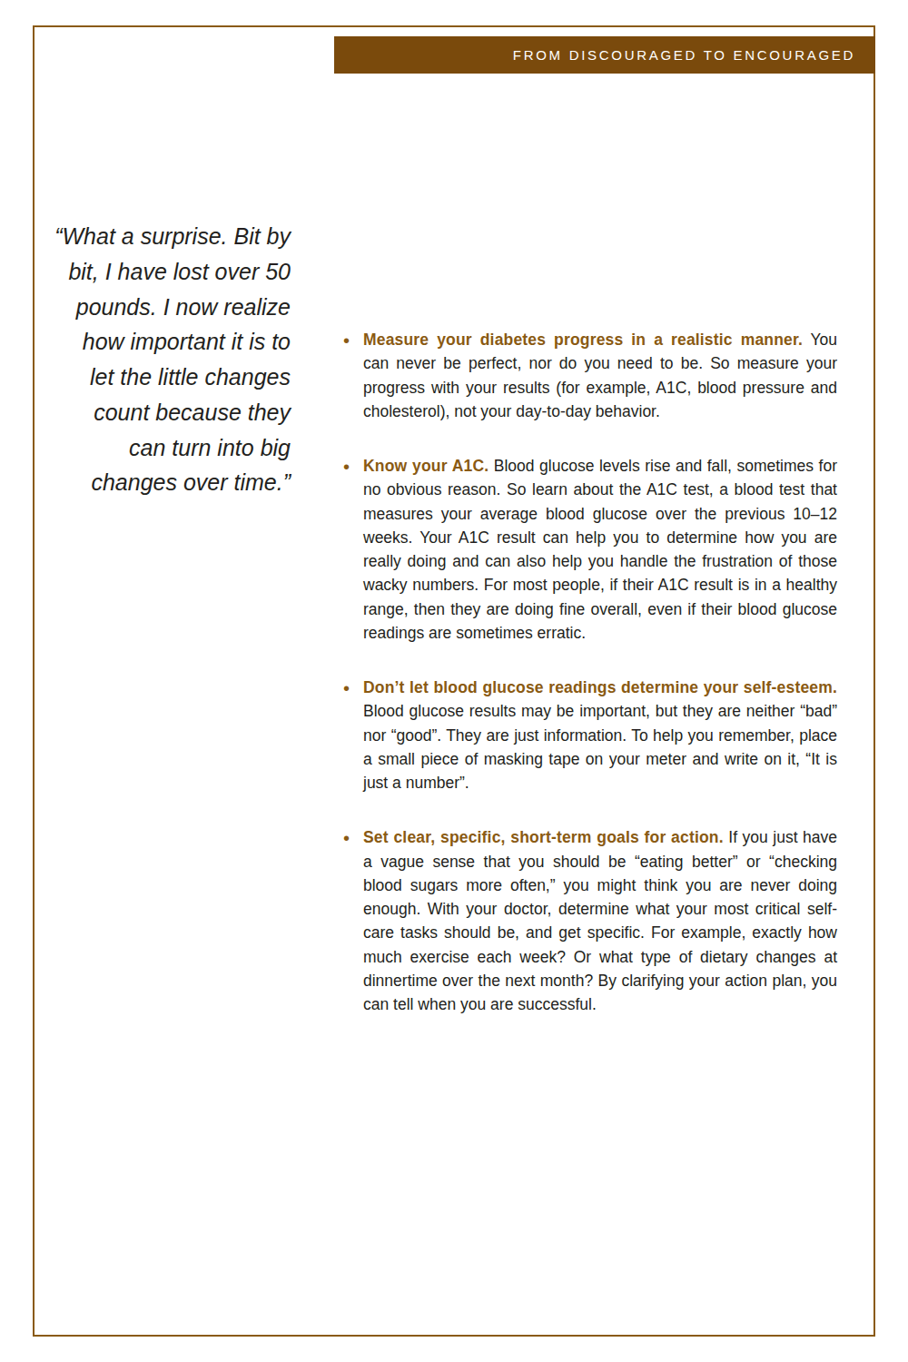From Discouraged to Encouraged
“What a surprise. Bit by bit, I have lost over 50 pounds. I now realize how important it is to let the little changes count because they can turn into big changes over time.”
Measure your diabetes progress in a realistic manner. You can never be perfect, nor do you need to be. So measure your progress with your results (for example, A1C, blood pressure and cholesterol), not your day-to-day behavior.
Know your A1C. Blood glucose levels rise and fall, sometimes for no obvious reason. So learn about the A1C test, a blood test that measures your average blood glucose over the previous 10–12 weeks. Your A1C result can help you to determine how you are really doing and can also help you handle the frustration of those wacky numbers. For most people, if their A1C result is in a healthy range, then they are doing fine overall, even if their blood glucose readings are sometimes erratic.
Don’t let blood glucose readings determine your self-esteem. Blood glucose results may be important, but they are neither “bad” nor “good”. They are just information. To help you remember, place a small piece of masking tape on your meter and write on it, “It is just a number”.
Set clear, specific, short-term goals for action. If you just have a vague sense that you should be “eating better” or “checking blood sugars more often,” you might think you are never doing enough. With your doctor, determine what your most critical self-care tasks should be, and get specific. For example, exactly how much exercise each week? Or what type of dietary changes at dinnertime over the next month? By clarifying your action plan, you can tell when you are successful.